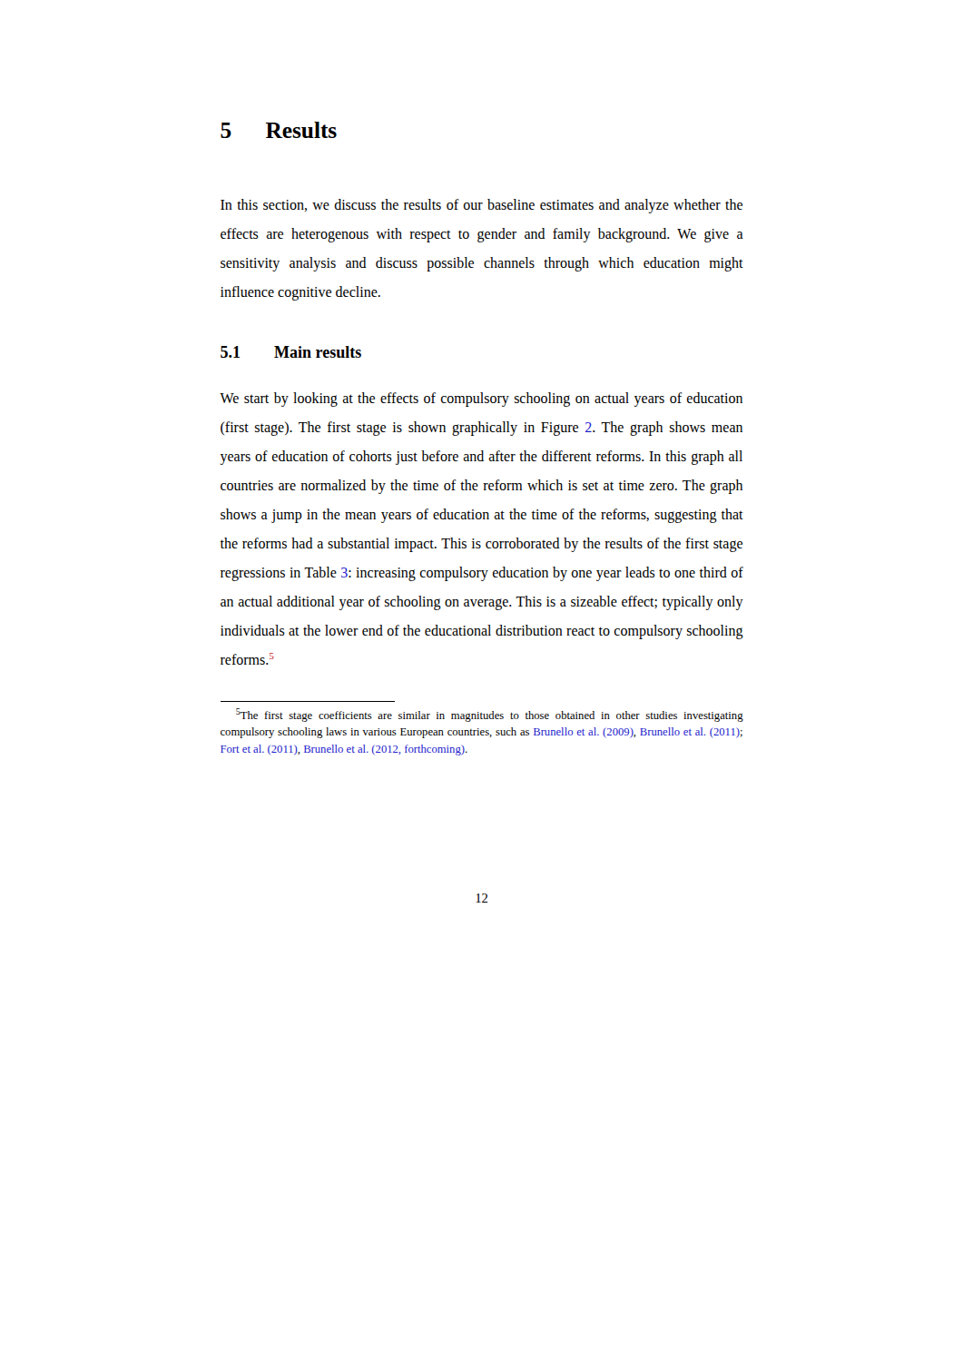5 Results
In this section, we discuss the results of our baseline estimates and analyze whether the effects are heterogenous with respect to gender and family background. We give a sensitivity analysis and discuss possible channels through which education might influence cognitive decline.
5.1 Main results
We start by looking at the effects of compulsory schooling on actual years of education (first stage). The first stage is shown graphically in Figure 2. The graph shows mean years of education of cohorts just before and after the different reforms. In this graph all countries are normalized by the time of the reform which is set at time zero. The graph shows a jump in the mean years of education at the time of the reforms, suggesting that the reforms had a substantial impact. This is corroborated by the results of the first stage regressions in Table 3: increasing compulsory education by one year leads to one third of an actual additional year of schooling on average. This is a sizeable effect; typically only individuals at the lower end of the educational distribution react to compulsory schooling reforms.5
5The first stage coefficients are similar in magnitudes to those obtained in other studies investigating compulsory schooling laws in various European countries, such as Brunello et al. (2009), Brunello et al. (2011); Fort et al. (2011), Brunello et al. (2012, forthcoming).
12